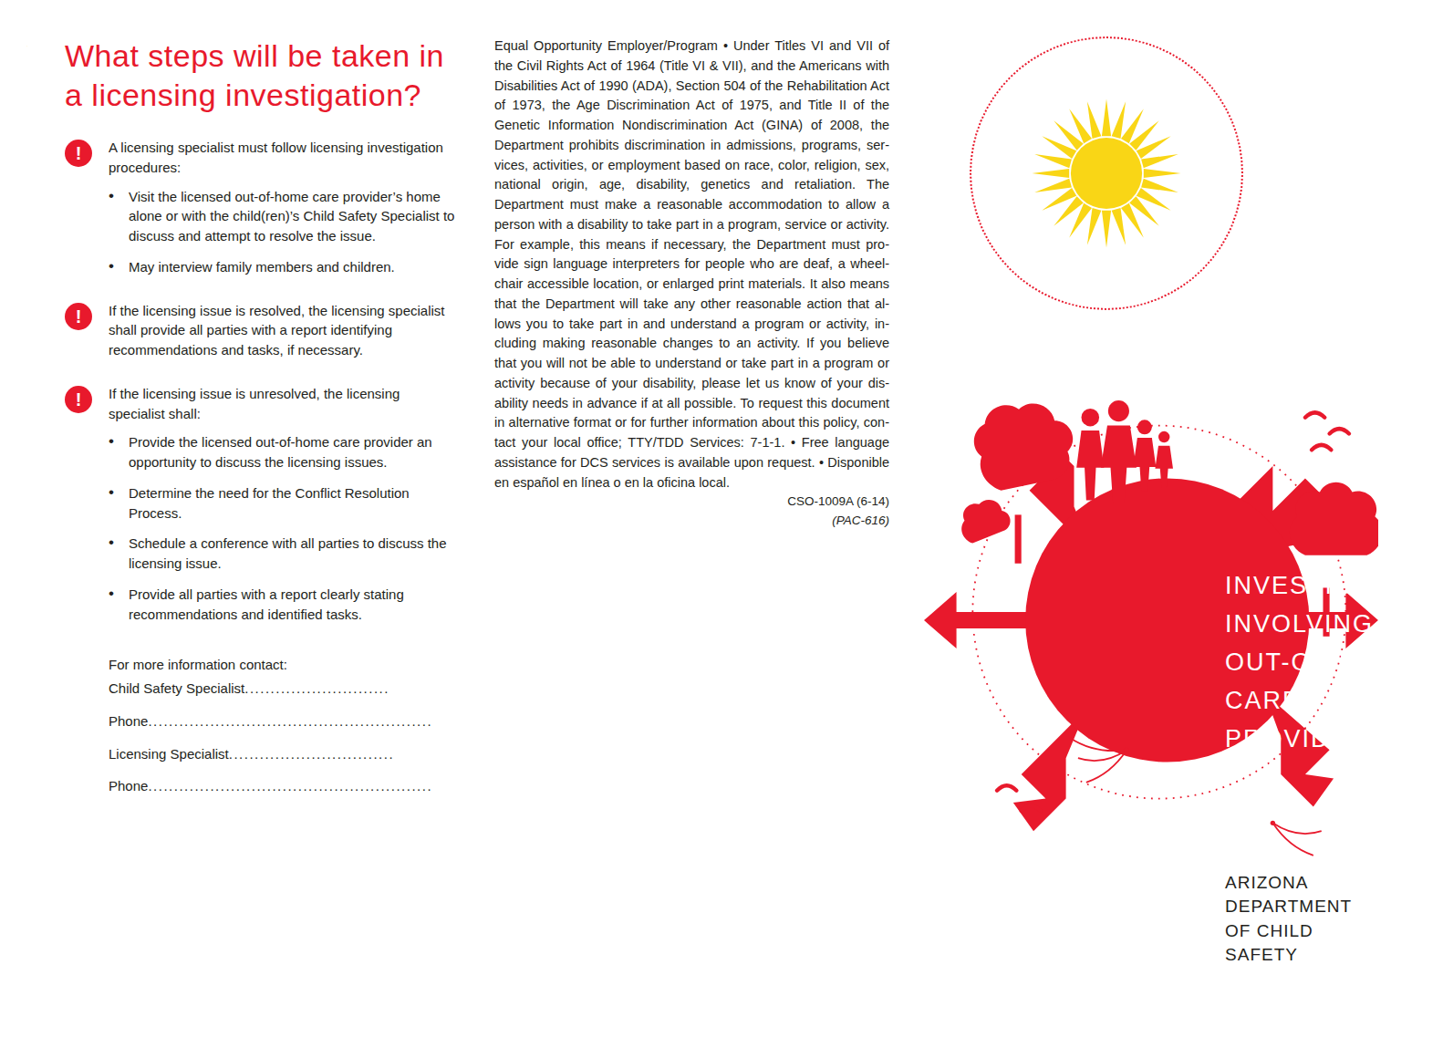What steps will be taken in a licensing investigation?
!
A licensing specialist must follow licensing investigation procedures:
Visit the licensed out-of-home care provider’s home alone or with the child(ren)’s Child Safety Specialist to discuss and attempt to resolve the issue.
May interview family members and children.
!
If the licensing issue is resolved, the licensing specialist shall provide all parties with a report identifying recommendations and tasks, if necessary.
!
If the licensing issue is unresolved, the licensing specialist shall:
Provide the licensed out-of-home care provider an opportunity to discuss the licensing issues.
Determine the need for the Conflict Resolution Process.
Schedule a conference with all parties to discuss the licensing issue.
Provide all parties with a report clearly stating recommendations and identified tasks.
For more information contact:
Child Safety Specialist............................ Phone....................................................... Licensing Specialist................................ Phone.......................................................
Equal Opportunity Employer/Program • Under Titles VI and VII of the Civil Rights Act of 1964 (Title VI & VII), and the Americans with Disabilities Act of 1990 (ADA), Section 504 of the Rehabilitation Act of 1973, the Age Discrimination Act of 1975, and Title II of the Genetic Information Nondiscrimination Act (GINA) of 2008, the Department prohibits discrimination in admissions, programs, services, activities, or employment based on race, color, religion, sex, national origin, age, disability, genetics and retaliation. The Department must make a reasonable accommodation to allow a person with a disability to take part in a program, service or activity. For example, this means if necessary, the Department must provide sign language interpreters for people who are deaf, a wheelchair accessible location, or enlarged print materials. It also means that the Department will take any other reasonable action that allows you to take part in and understand a program or activity, including making reasonable changes to an activity. If you believe that you will not be able to understand or take part in a program or activity because of your disability, please let us know of your disability needs in advance if at all possible. To request this document in alternative format or for further information about this policy, contact your local office; TTY/TDD Services: 7-1-1. • Free language assistance for DCS services is available upon request. • Disponible en español en línea o en la oficina local.
CSO-1009A (6-14)
(PAC-616)
Investigations
Involving
Out-of-Home
Care Providers
Arizona Department
of Child Safety